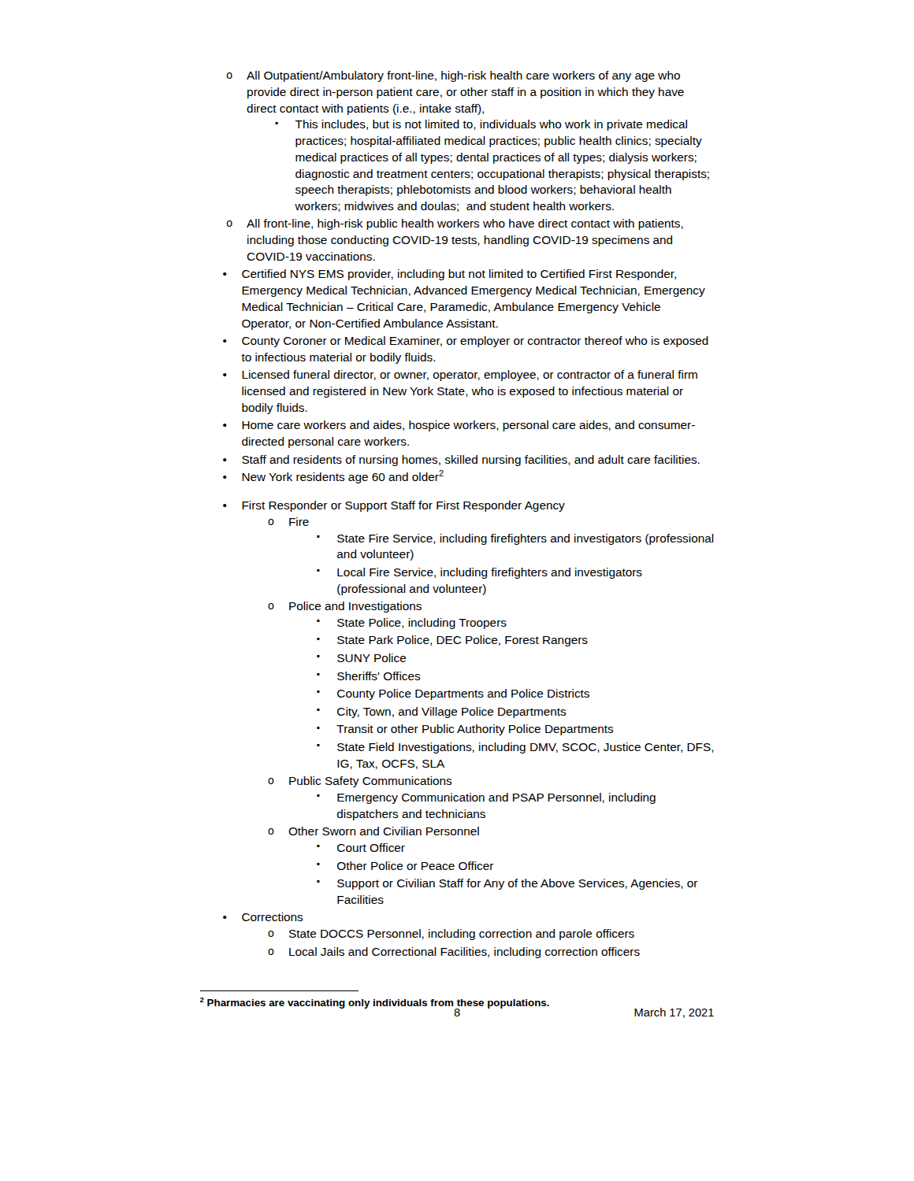All Outpatient/Ambulatory front-line, high-risk health care workers of any age who provide direct in-person patient care, or other staff in a position in which they have direct contact with patients (i.e., intake staff),
This includes, but is not limited to, individuals who work in private medical practices; hospital-affiliated medical practices; public health clinics; specialty medical practices of all types; dental practices of all types; dialysis workers; diagnostic and treatment centers; occupational therapists; physical therapists; speech therapists; phlebotomists and blood workers; behavioral health workers; midwives and doulas; and student health workers.
All front-line, high-risk public health workers who have direct contact with patients, including those conducting COVID-19 tests, handling COVID-19 specimens and COVID-19 vaccinations.
Certified NYS EMS provider, including but not limited to Certified First Responder, Emergency Medical Technician, Advanced Emergency Medical Technician, Emergency Medical Technician – Critical Care, Paramedic, Ambulance Emergency Vehicle Operator, or Non-Certified Ambulance Assistant.
County Coroner or Medical Examiner, or employer or contractor thereof who is exposed to infectious material or bodily fluids.
Licensed funeral director, or owner, operator, employee, or contractor of a funeral firm licensed and registered in New York State, who is exposed to infectious material or bodily fluids.
Home care workers and aides, hospice workers, personal care aides, and consumer-directed personal care workers.
Staff and residents of nursing homes, skilled nursing facilities, and adult care facilities.
New York residents age 60 and older2
First Responder or Support Staff for First Responder Agency
Fire
State Fire Service, including firefighters and investigators (professional and volunteer)
Local Fire Service, including firefighters and investigators (professional and volunteer)
Police and Investigations
State Police, including Troopers
State Park Police, DEC Police, Forest Rangers
SUNY Police
Sheriffs' Offices
County Police Departments and Police Districts
City, Town, and Village Police Departments
Transit or other Public Authority Police Departments
State Field Investigations, including DMV, SCOC, Justice Center, DFS, IG, Tax, OCFS, SLA
Public Safety Communications
Emergency Communication and PSAP Personnel, including dispatchers and technicians
Other Sworn and Civilian Personnel
Court Officer
Other Police or Peace Officer
Support or Civilian Staff for Any of the Above Services, Agencies, or Facilities
Corrections
State DOCCS Personnel, including correction and parole officers
Local Jails and Correctional Facilities, including correction officers
2 Pharmacies are vaccinating only individuals from these populations.
8 March 17, 2021